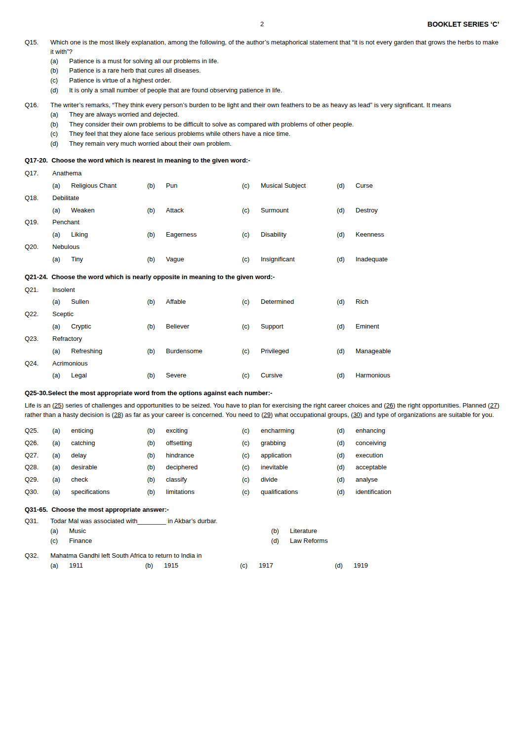2 BOOKLET SERIES ‘C’
Q15.
Which one is the most likely explanation, among the following, of the author’s metaphorical statement that “it is not every garden that grows the herbs to make it with”?
(a) Patience is a must for solving all our problems in life.
(b) Patience is a rare herb that cures all diseases.
(c) Patience is virtue of a highest order.
(d) It is only a small number of people that are found observing patience in life.
Q16.
The writer’s remarks, “They think every person’s burden to be light and their own feathers to be as heavy as lead” is very significant. It means
(a) They are always worried and dejected.
(b) They consider their own problems to be difficult to solve as compared with problems of other people.
(c) They feel that they alone face serious problems while others have a nice time.
(d) They remain very much worried about their own problem.
Q17-20. Choose the word which is nearest in meaning to the given word:-
| Q17. | Anathema |
| | (a) | Religious Chant | (b) | Pun | (c) | Musical Subject | (d) | Curse |
| Q18. | Debilitate |
| | (a) | Weaken | (b) | Attack | (c) | Surmount | (d) | Destroy |
| Q19. | Penchant |
| | (a) | Liking | (b) | Eagerness | (c) | Disability | (d) | Keenness |
| Q20. | Nebulous |
| | (a) | Tiny | (b) | Vague | (c) | Insignificant | (d) | Inadequate |
Q21-24. Choose the word which is nearly opposite in meaning to the given word:-
| Q21. | Insolent |
| | (a) | Sullen | (b) | Affable | (c) | Determined | (d) | Rich |
| Q22. | Sceptic |
| | (a) | Cryptic | (b) | Believer | (c) | Support | (d) | Eminent |
| Q23. | Refractory |
| | (a) | Refreshing | (b) | Burdensome | (c) | Privileged | (d) | Manageable |
| Q24. | Acrimonious |
| | (a) | Legal | (b) | Severe | (c) | Cursive | (d) | Harmonious |
Q25-30.Select the most appropriate word from the options against each number:-
Life is an (25) series of challenges and opportunities to be seized. You have to plan for exercising the right career choices and (26) the right opportunities. Planned (27) rather than a hasty decision is (28) as far as your career is concerned. You need to (29) what occupational groups, (30) and type of organizations are suitable for you.
| Q25. | (a) | enticing | (b) | exciting | (c) | encharming | (d) | enhancing |
| Q26. | (a) | catching | (b) | offsetting | (c) | grabbing | (d) | conceiving |
| Q27. | (a) | delay | (b) | hindrance | (c) | application | (d) | execution |
| Q28. | (a) | desirable | (b) | deciphered | (c) | inevitable | (d) | acceptable |
| Q29. | (a) | check | (b) | classify | (c) | divide | (d) | analyse |
| Q30. | (a) | specifications | (b) | limitations | (c) | qualifications | (d) | identification |
Q31-65. Choose the most appropriate answer:-
Q31.
Todar Mal was associated with________ in Akbar’s durbar.
| (a) | Music | (b) | Literature |
| (c) | Finance | (d) | Law Reforms |
Q32.
Mahatma Gandhi left South Africa to return to India in
| (a) | 1911 | (b) | 1915 | (c) | 1917 | (d) | 1919 |